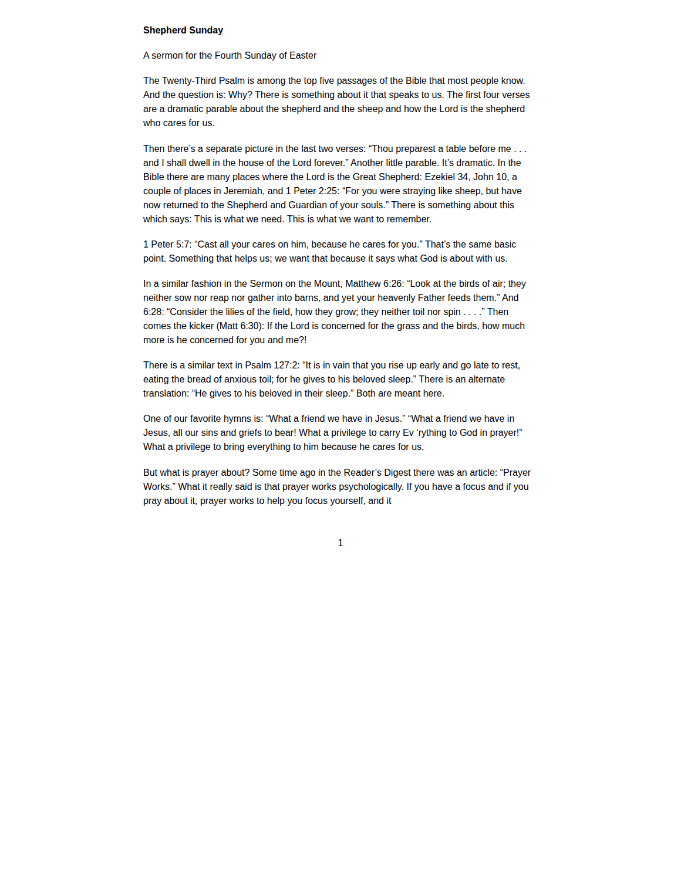Shepherd Sunday
A sermon for the Fourth Sunday of Easter
The Twenty-Third Psalm is among the top five passages of the Bible that most people know. And the question is: Why? There is something about it that speaks to us. The first four verses are a dramatic parable about the shepherd and the sheep and how the Lord is the shepherd who cares for us.
Then there’s a separate picture in the last two verses: “Thou preparest a table before me . . . and I shall dwell in the house of the Lord forever.” Another little parable. It’s dramatic. In the Bible there are many places where the Lord is the Great Shepherd: Ezekiel 34, John 10, a couple of places in Jeremiah, and 1 Peter 2:25: “For you were straying like sheep, but have now returned to the Shepherd and Guardian of your souls.” There is something about this which says: This is what we need. This is what we want to remember.
1 Peter 5:7: “Cast all your cares on him, because he cares for you.” That’s the same basic point. Something that helps us; we want that because it says what God is about with us.
In a similar fashion in the Sermon on the Mount, Matthew 6:26: “Look at the birds of air; they neither sow nor reap nor gather into barns, and yet your heavenly Father feeds them.” And 6:28: “Consider the lilies of the field, how they grow; they neither toil nor spin . . . .” Then comes the kicker (Matt 6:30): If the Lord is concerned for the grass and the birds, how much more is he concerned for you and me?!
There is a similar text in Psalm 127:2: “It is in vain that you rise up early and go late to rest, eating the bread of anxious toil; for he gives to his beloved sleep.” There is an alternate translation: “He gives to his beloved in their sleep.” Both are meant here.
One of our favorite hymns is: “What a friend we have in Jesus.” “What a friend we have in Jesus, all our sins and griefs to bear! What a privilege to carry Ev ‘rything to God in prayer!” What a privilege to bring everything to him because he cares for us.
But what is prayer about? Some time ago in the Reader’s Digest there was an article: “Prayer Works.” What it really said is that prayer works psychologically. If you have a focus and if you pray about it, prayer works to help you focus yourself, and it
1